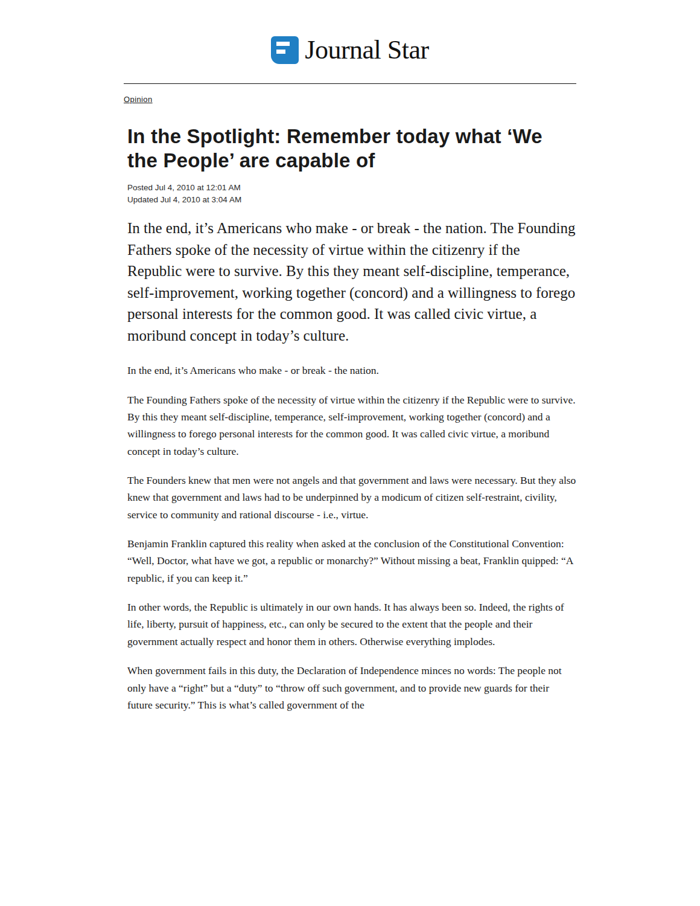Journal Star
Opinion
In the Spotlight: Remember today what ‘We the People’ are capable of
Posted Jul 4, 2010 at 12:01 AM
Updated Jul 4, 2010 at 3:04 AM
In the end, it’s Americans who make - or break - the nation. The Founding Fathers spoke of the necessity of virtue within the citizenry if the Republic were to survive. By this they meant self-discipline, temperance, self-improvement, working together (concord) and a willingness to forego personal interests for the common good. It was called civic virtue, a moribund concept in today’s culture.
In the end, it’s Americans who make - or break - the nation.
The Founding Fathers spoke of the necessity of virtue within the citizenry if the Republic were to survive. By this they meant self-discipline, temperance, self-improvement, working together (concord) and a willingness to forego personal interests for the common good. It was called civic virtue, a moribund concept in today’s culture.
The Founders knew that men were not angels and that government and laws were necessary. But they also knew that government and laws had to be underpinned by a modicum of citizen self-restraint, civility, service to community and rational discourse - i.e., virtue.
Benjamin Franklin captured this reality when asked at the conclusion of the Constitutional Convention: “Well, Doctor, what have we got, a republic or monarchy?” Without missing a beat, Franklin quipped: “A republic, if you can keep it.”
In other words, the Republic is ultimately in our own hands. It has always been so. Indeed, the rights of life, liberty, pursuit of happiness, etc., can only be secured to the extent that the people and their government actually respect and honor them in others. Otherwise everything implodes.
When government fails in this duty, the Declaration of Independence minces no words: The people not only have a “right” but a “duty” to “throw off such government, and to provide new guards for their future security.” This is what’s called government of the